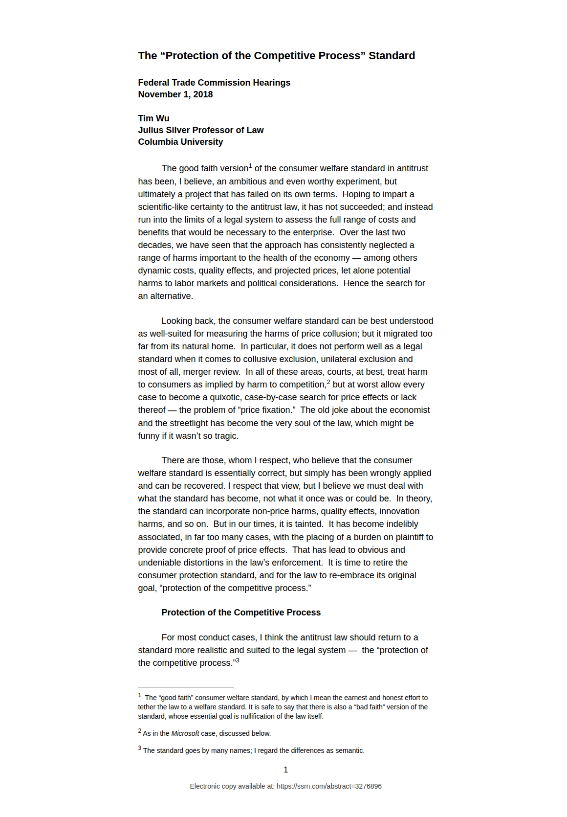The “Protection of the Competitive Process” Standard
Federal Trade Commission Hearings
November 1, 2018
Tim Wu
Julius Silver Professor of Law
Columbia University
The good faith version1 of the consumer welfare standard in antitrust has been, I believe, an ambitious and even worthy experiment, but ultimately a project that has failed on its own terms. Hoping to impart a scientific-like certainty to the antitrust law, it has not succeeded; and instead run into the limits of a legal system to assess the full range of costs and benefits that would be necessary to the enterprise. Over the last two decades, we have seen that the approach has consistently neglected a range of harms important to the health of the economy — among others dynamic costs, quality effects, and projected prices, let alone potential harms to labor markets and political considerations. Hence the search for an alternative.
Looking back, the consumer welfare standard can be best understood as well-suited for measuring the harms of price collusion; but it migrated too far from its natural home. In particular, it does not perform well as a legal standard when it comes to collusive exclusion, unilateral exclusion and most of all, merger review. In all of these areas, courts, at best, treat harm to consumers as implied by harm to competition,2 but at worst allow every case to become a quixotic, case-by-case search for price effects or lack thereof — the problem of “price fixation.” The old joke about the economist and the streetlight has become the very soul of the law, which might be funny if it wasn’t so tragic.
There are those, whom I respect, who believe that the consumer welfare standard is essentially correct, but simply has been wrongly applied and can be recovered. I respect that view, but I believe we must deal with what the standard has become, not what it once was or could be. In theory, the standard can incorporate non-price harms, quality effects, innovation harms, and so on. But in our times, it is tainted. It has become indelibly associated, in far too many cases, with the placing of a burden on plaintiff to provide concrete proof of price effects. That has lead to obvious and undeniable distortions in the law’s enforcement. It is time to retire the consumer protection standard, and for the law to re-embrace its original goal, “protection of the competitive process.”
Protection of the Competitive Process
For most conduct cases, I think the antitrust law should return to a standard more realistic and suited to the legal system — the “protection of the competitive process.”3
1 The “good faith” consumer welfare standard, by which I mean the earnest and honest effort to tether the law to a welfare standard. It is safe to say that there is also a “bad faith” version of the standard, whose essential goal is nullification of the law itself.
2 As in the Microsoft case, discussed below.
3 The standard goes by many names; I regard the differences as semantic.
1
Electronic copy available at: https://ssrn.com/abstract=3276896